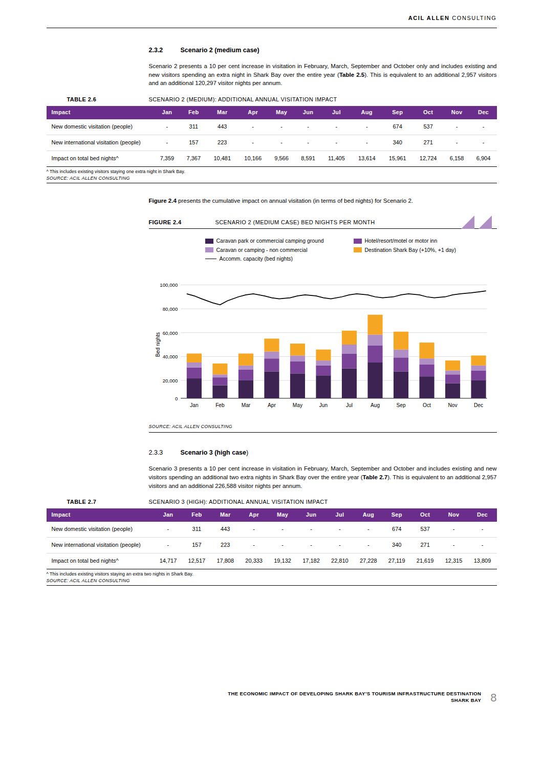ACIL ALLEN CONSULTING
2.3.2 Scenario 2 (medium case)
Scenario 2 presents a 10 per cent increase in visitation in February, March, September and October only and includes existing and new visitors spending an extra night in Shark Bay over the entire year (Table 2.5). This is equivalent to an additional 2,957 visitors and an additional 120,297 visitor nights per annum.
TABLE 2.6
SCENARIO 2 (MEDIUM): ADDITIONAL ANNUAL VISITATION IMPACT
| Impact | Jan | Feb | Mar | Apr | May | Jun | Jul | Aug | Sep | Oct | Nov | Dec |
| --- | --- | --- | --- | --- | --- | --- | --- | --- | --- | --- | --- | --- |
| New domestic visitation (people) | - | 311 | 443 | - | - | - | - | - | 674 | 537 | - | - |
| New international visitation (people) | - | 157 | 223 | - | - | - | - | - | 340 | 271 | - | - |
| Impact on total bed nights^ | 7,359 | 7,367 | 10,481 | 10,166 | 9,566 | 8,591 | 11,405 | 13,614 | 15,961 | 12,724 | 6,158 | 6,904 |
^ This includes existing visitors staying one extra night in Shark Bay.
SOURCE: ACIL ALLEN CONSULTING
Figure 2.4 presents the cumulative impact on annual visitation (in terms of bed nights) for Scenario 2.
FIGURE 2.4
SCENARIO 2 (MEDIUM CASE) BED NIGHTS PER MONTH
Caravan park or commercial camping ground
Hotel/resort/motel or motor inn
Caravan or camping - non commercial
Destination Shark Bay (+10%, +1 day)
Accomm. capacity (bed nights)
100,000 80,000 60,000 40,000 20,000 0 Bed nights Jan Feb Mar Apr May Jun Jul Aug Sep Oct Nov Dec
SOURCE: ACIL ALLEN CONSULTING
2.3.3 Scenario 3 (high case)
Scenario 3 presents a 10 per cent increase in visitation in February, March, September and October and includes existing and new visitors spending an additional two extra nights in Shark Bay over the entire year (Table 2.7). This is equivalent to an additional 2,957 visitors and an additional 226,588 visitor nights per annum.
TABLE 2.7
SCENARIO 3 (HIGH): ADDITIONAL ANNUAL VISITATION IMPACT
| Impact | Jan | Feb | Mar | Apr | May | Jun | Jul | Aug | Sep | Oct | Nov | Dec |
| --- | --- | --- | --- | --- | --- | --- | --- | --- | --- | --- | --- | --- |
| New domestic visitation (people) | - | 311 | 443 | - | - | - | - | - | 674 | 537 | - | - |
| New international visitation (people) | - | 157 | 223 | - | - | - | - | - | 340 | 271 | - | - |
| Impact on total bed nights^ | 14,717 | 12,517 | 17,808 | 20,333 | 19,132 | 17,182 | 22,810 | 27,228 | 27,119 | 21,619 | 12,315 | 13,809 |
^ This includes existing visitors staying an extra two nights in Shark Bay.
SOURCE: ACIL ALLEN CONSULTING
THE ECONOMIC IMPACT OF DEVELOPING SHARK BAY’S TOURISM INFRASTRUCTURE DESTINATION
SHARK BAY
8